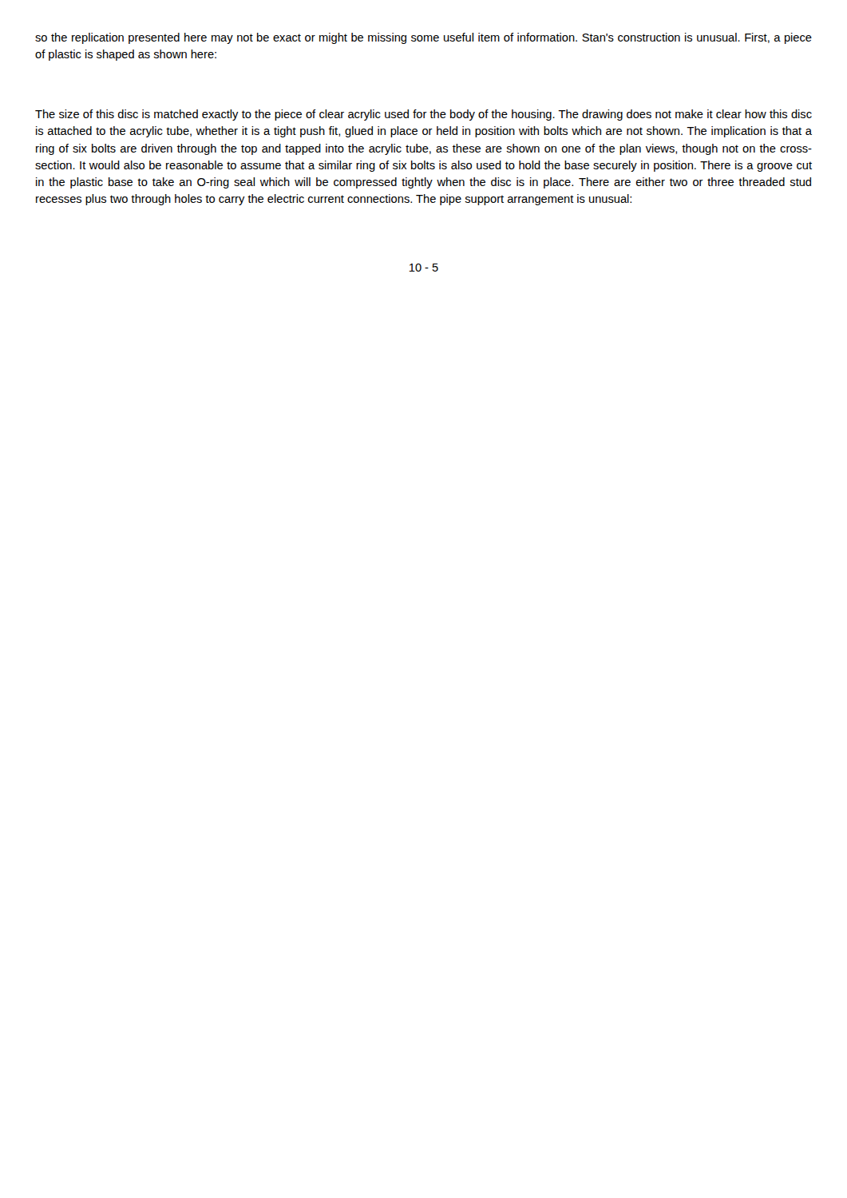so the replication presented here may not be exact or might be missing some useful item of information. Stan's construction is unusual. First, a piece of plastic is shaped as shown here:
The size of this disc is matched exactly to the piece of clear acrylic used for the body of the housing. The drawing does not make it clear how this disc is attached to the acrylic tube, whether it is a tight push fit, glued in place or held in position with bolts which are not shown. The implication is that a ring of six bolts are driven through the top and tapped into the acrylic tube, as these are shown on one of the plan views, though not on the cross-section. It would also be reasonable to assume that a similar ring of six bolts is also used to hold the base securely in position. There is a groove cut in the plastic base to take an O-ring seal which will be compressed tightly when the disc is in place. There are either two or three threaded stud recesses plus two through holes to carry the electric current connections. The pipe support arrangement is unusual:
10 - 5